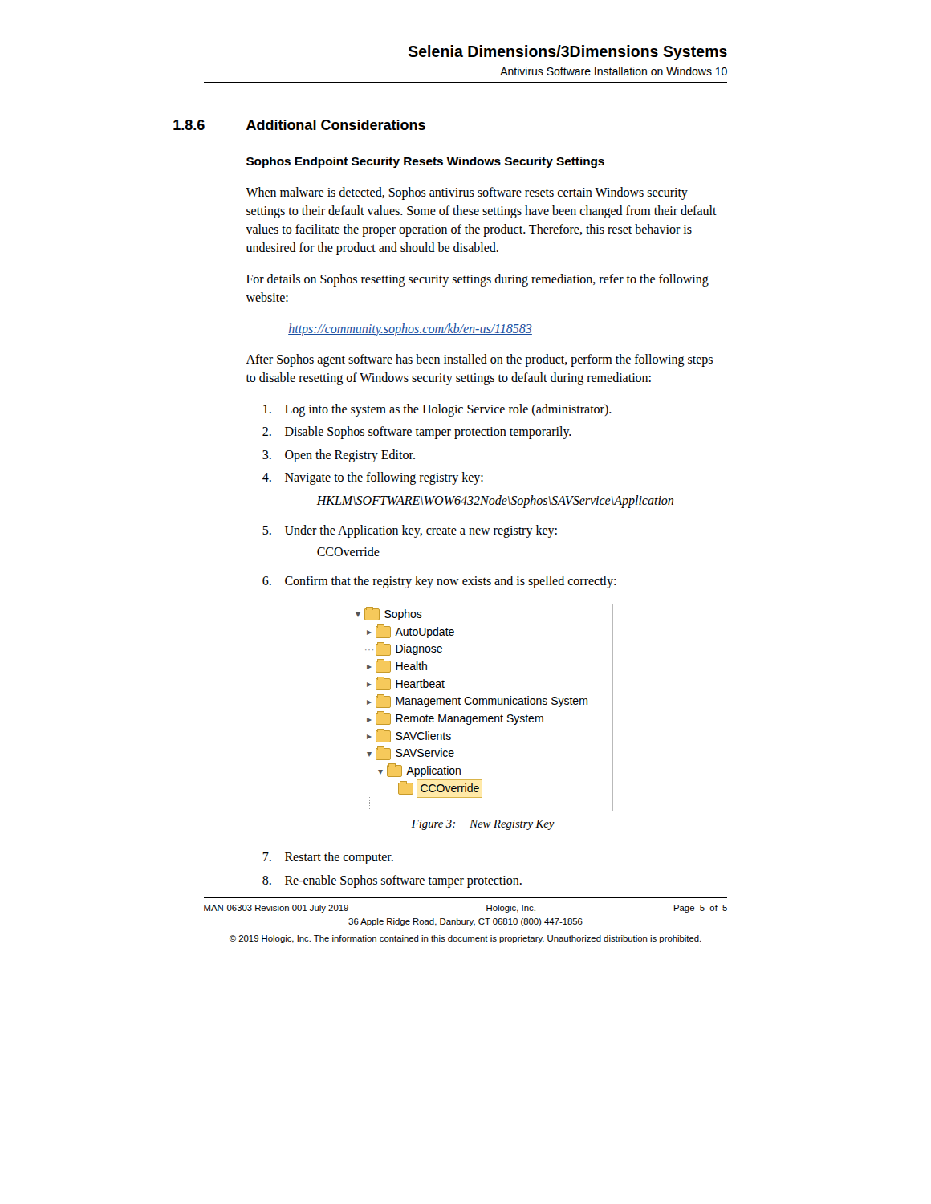Selenia Dimensions/3Dimensions Systems
Antivirus Software Installation on Windows 10
1.8.6 Additional Considerations
Sophos Endpoint Security Resets Windows Security Settings
When malware is detected, Sophos antivirus software resets certain Windows security settings to their default values. Some of these settings have been changed from their default values to facilitate the proper operation of the product. Therefore, this reset behavior is undesired for the product and should be disabled.
For details on Sophos resetting security settings during remediation, refer to the following website:
https://community.sophos.com/kb/en-us/118583
After Sophos agent software has been installed on the product, perform the following steps to disable resetting of Windows security settings to default during remediation:
Log into the system as the Hologic Service role (administrator).
Disable Sophos software tamper protection temporarily.
Open the Registry Editor.
Navigate to the following registry key:
HKLM\SOFTWARE\WOW6432Node\Sophos\SAVService\Application
Under the Application key, create a new registry key:
CCOverride
Confirm that the registry key now exists and is spelled correctly:
Sophos
AutoUpdate
Diagnose
Health
Heartbeat
Management Communications System
Remote Management System
SAVClients
SAVService
Application
CCOverride
Figure 3: New Registry Key
Restart the computer.
Re-enable Sophos software tamper protection.
MAN-06303 Revision 001 July 2019 Hologic, Inc. Page 5 of 5
36 Apple Ridge Road, Danbury, CT 06810 (800) 447-1856
© 2019 Hologic, Inc. The information contained in this document is proprietary. Unauthorized distribution is prohibited.